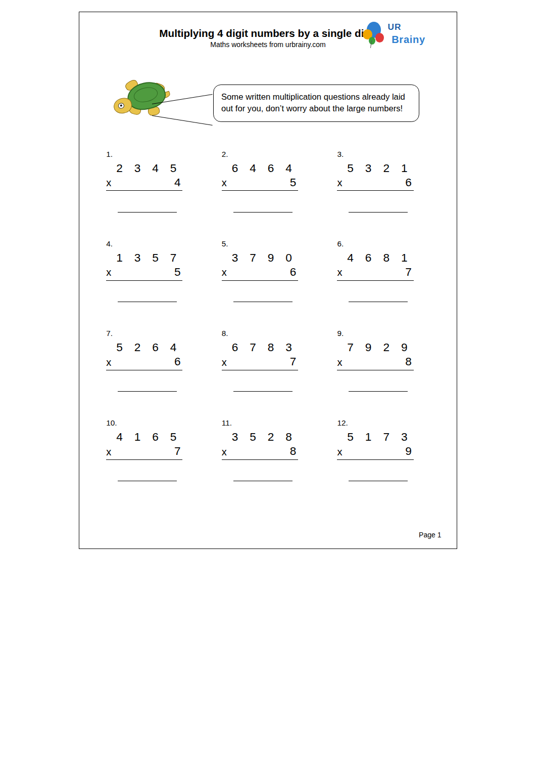Multiplying 4 digit numbers by a single digit
Maths worksheets from urbrainy.com
UR Brainy
Some written multiplication questions already laid out for you, don’t worry about the large numbers!
1.
2 3 4 5
x 4
2.
6 4 6 4
x 5
3.
5 3 2 1
x 6
4.
1 3 5 7
x 5
5.
3 7 9 0
x 6
6.
4 6 8 1
x 7
7.
5 2 6 4
x 6
8.
6 7 8 3
x 7
9.
7 9 2 9
x 8
10.
4 1 6 5
x 7
11.
3 5 2 8
x 8
12.
5 1 7 3
x 9
Page 1